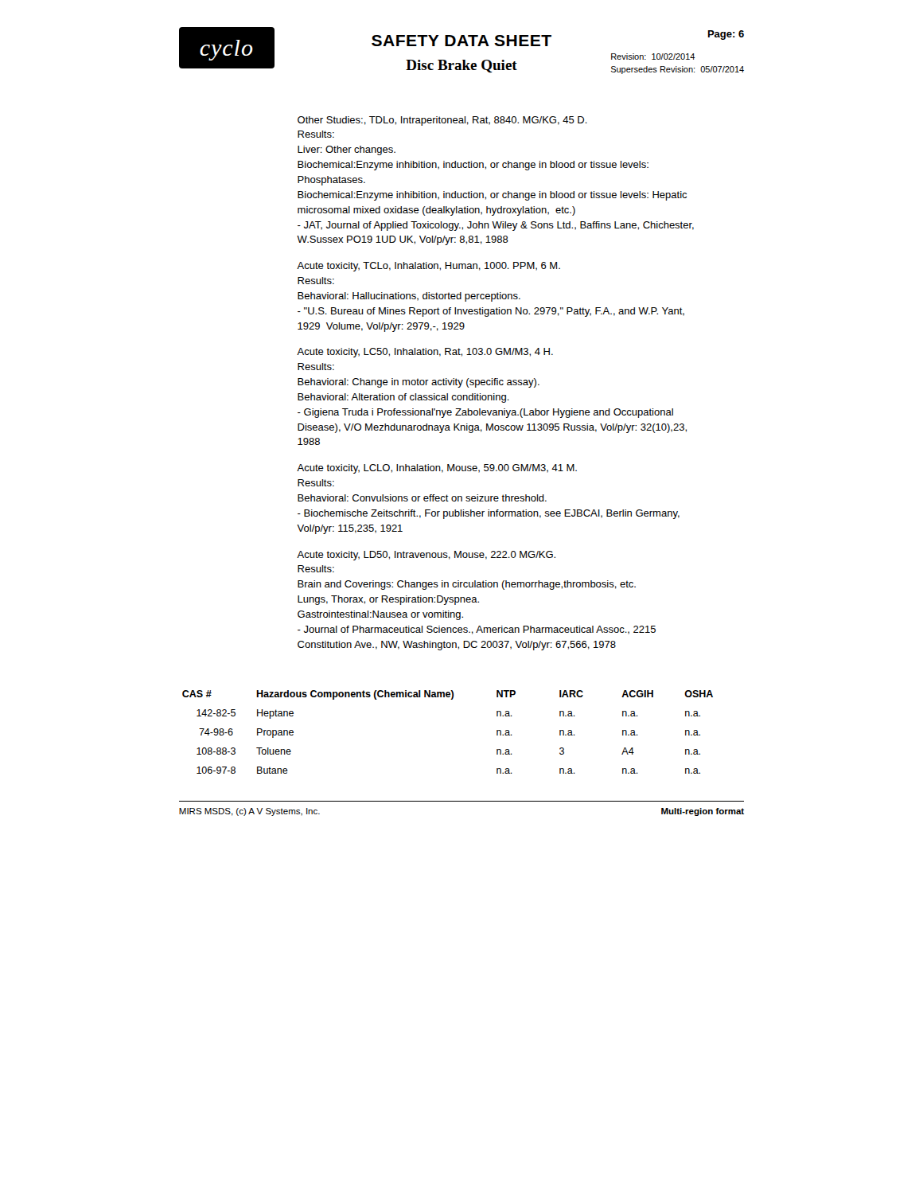cyclo
SAFETY DATA SHEET
Disc Brake Quiet
Page: 6
Revision: 10/02/2014
Supersedes Revision: 05/07/2014
Other Studies:, TDLo, Intraperitoneal, Rat, 8840. MG/KG, 45 D.
Results:
Liver: Other changes.
Biochemical:Enzyme inhibition, induction, or change in blood or tissue levels:
Phosphatases.
Biochemical:Enzyme inhibition, induction, or change in blood or tissue levels: Hepatic
microsomal mixed oxidase (dealkylation, hydroxylation, etc.)
- JAT, Journal of Applied Toxicology., John Wiley & Sons Ltd., Baffins Lane, Chichester,
W.Sussex PO19 1UD UK, Vol/p/yr: 8,81, 1988
Acute toxicity, TCLo, Inhalation, Human, 1000. PPM, 6 M.
Results:
Behavioral: Hallucinations, distorted perceptions.
- "U.S. Bureau of Mines Report of Investigation No. 2979," Patty, F.A., and W.P. Yant,
1929 Volume, Vol/p/yr: 2979,-, 1929
Acute toxicity, LC50, Inhalation, Rat, 103.0 GM/M3, 4 H.
Results:
Behavioral: Change in motor activity (specific assay).
Behavioral: Alteration of classical conditioning.
- Gigiena Truda i Professional'nye Zabolevaniya.(Labor Hygiene and Occupational
Disease), V/O Mezhdunarodnaya Kniga, Moscow 113095 Russia, Vol/p/yr: 32(10),23,
1988
Acute toxicity, LCLO, Inhalation, Mouse, 59.00 GM/M3, 41 M.
Results:
Behavioral: Convulsions or effect on seizure threshold.
- Biochemische Zeitschrift., For publisher information, see EJBCAI, Berlin Germany,
Vol/p/yr: 115,235, 1921
Acute toxicity, LD50, Intravenous, Mouse, 222.0 MG/KG.
Results:
Brain and Coverings: Changes in circulation (hemorrhage,thrombosis, etc.
Lungs, Thorax, or Respiration:Dyspnea.
Gastrointestinal:Nausea or vomiting.
- Journal of Pharmaceutical Sciences., American Pharmaceutical Assoc., 2215
Constitution Ave., NW, Washington, DC 20037, Vol/p/yr: 67,566, 1978
| CAS # | Hazardous Components (Chemical Name) | NTP | IARC | ACGIH | OSHA |
| --- | --- | --- | --- | --- | --- |
| 142-82-5 | Heptane | n.a. | n.a. | n.a. | n.a. |
| 74-98-6 | Propane | n.a. | n.a. | n.a. | n.a. |
| 108-88-3 | Toluene | n.a. | 3 | A4 | n.a. |
| 106-97-8 | Butane | n.a. | n.a. | n.a. | n.a. |
MIRS MSDS, (c) A V Systems, Inc.
Multi-region format